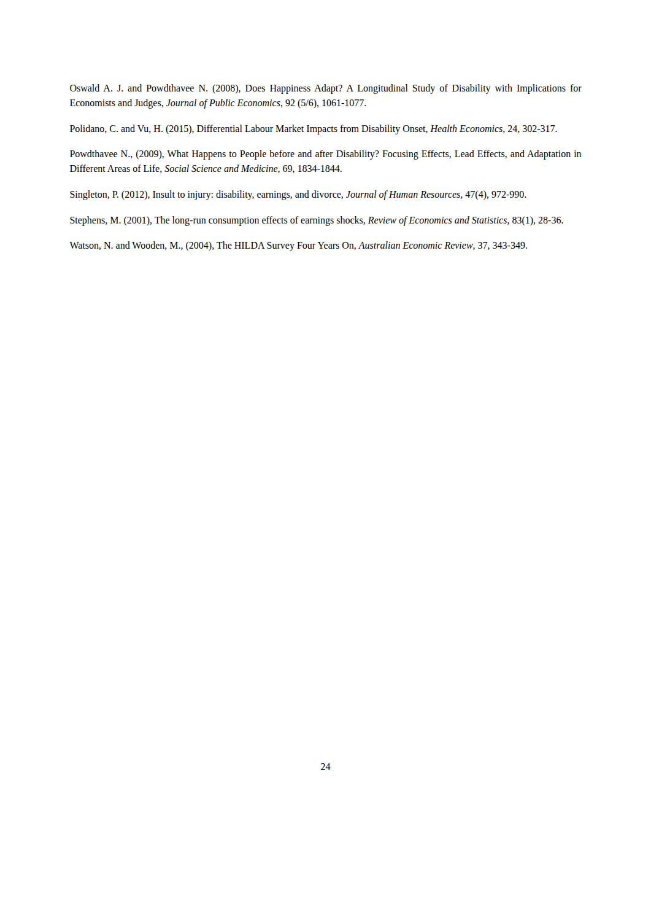Oswald A. J. and Powdthavee N. (2008), Does Happiness Adapt? A Longitudinal Study of Disability with Implications for Economists and Judges, Journal of Public Economics, 92 (5/6), 1061-1077.
Polidano, C. and Vu, H. (2015), Differential Labour Market Impacts from Disability Onset, Health Economics, 24, 302-317.
Powdthavee N., (2009), What Happens to People before and after Disability? Focusing Effects, Lead Effects, and Adaptation in Different Areas of Life, Social Science and Medicine, 69, 1834-1844.
Singleton, P. (2012), Insult to injury: disability, earnings, and divorce, Journal of Human Resources, 47(4), 972-990.
Stephens, M. (2001), The long-run consumption effects of earnings shocks, Review of Economics and Statistics, 83(1), 28-36.
Watson, N. and Wooden, M., (2004), The HILDA Survey Four Years On, Australian Economic Review, 37, 343-349.
24